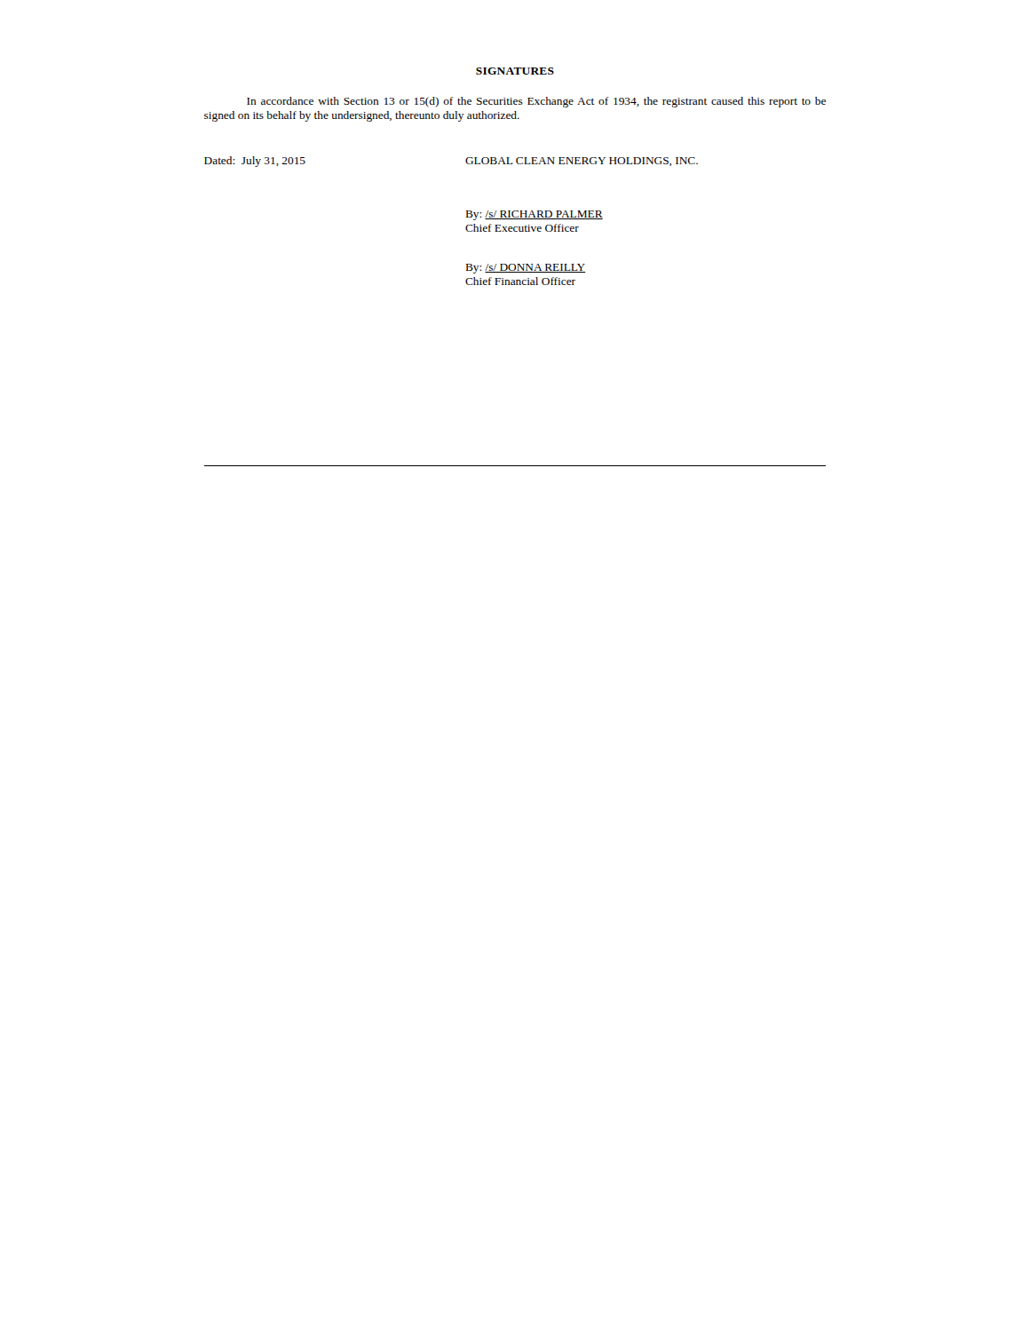SIGNATURES
In accordance with Section 13 or 15(d) of the Securities Exchange Act of 1934, the registrant caused this report to be signed on its behalf by the undersigned, thereunto duly authorized.
| Dated: July 31, 2015 | GLOBAL CLEAN ENERGY HOLDINGS, INC. |
| | By: /s/ RICHARD PALMER Chief Executive Officer By: /s/ DONNA REILLY Chief Financial Officer |